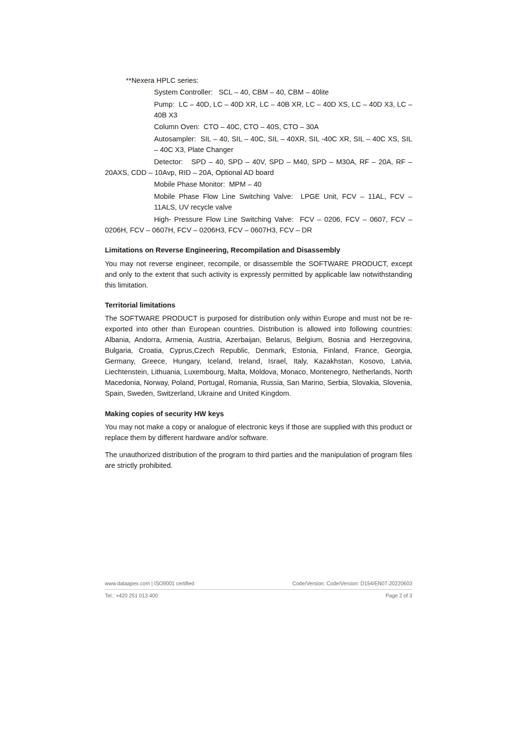**Nexera HPLC series:
System Controller: SCL – 40, CBM – 40, CBM – 40lite
Pump: LC – 40D, LC – 40D XR, LC – 40B XR, LC – 40D XS, LC – 40D X3, LC – 40B X3
Column Oven: CTO – 40C, CTO – 40S, CTO – 30A
Autosampler: SIL – 40, SIL – 40C, SIL – 40XR, SIL -40C XR, SIL – 40C XS, SIL – 40C X3, Plate Changer
Detector: SPD – 40, SPD – 40V, SPD – M40, SPD – M30A, RF – 20A, RF – 20AXS, CDD – 10Avp, RID – 20A, Optional AD board
Mobile Phase Monitor: MPM – 40
Mobile Phase Flow Line Switching Valve: LPGE Unit, FCV – 11AL, FCV – 11ALS, UV recycle valve
High- Pressure Flow Line Switching Valve: FCV – 0206, FCV – 0607, FCV – 0206H, FCV – 0607H, FCV – 0206H3, FCV – 0607H3, FCV – DR
Limitations on Reverse Engineering, Recompilation and Disassembly
You may not reverse engineer, recompile, or disassemble the SOFTWARE PRODUCT, except and only to the extent that such activity is expressly permitted by applicable law notwithstanding this limitation.
Territorial limitations
The SOFTWARE PRODUCT is purposed for distribution only within Europe and must not be re-exported into other than European countries. Distribution is allowed into following countries: Albania, Andorra, Armenia, Austria, Azerbaijan, Belarus, Belgium, Bosnia and Herzegovina, Bulgaria, Croatia, Cyprus,Czech Republic, Denmark, Estonia, Finland, France, Georgia, Germany, Greece, Hungary, Iceland, Ireland, Israel, Italy, Kazakhstan, Kosovo, Latvia, Liechtenstein, Lithuania, Luxembourg, Malta, Moldova, Monaco, Montenegro, Netherlands, North Macedonia, Norway, Poland, Portugal, Romania, Russia, San Marino, Serbia, Slovakia, Slovenia, Spain, Sweden, Switzerland, Ukraine and United Kingdom.
Making copies of security HW keys
You may not make a copy or analogue of electronic keys if those are supplied with this product or replace them by different hardware and/or software.
The unauthorized distribution of the program to third parties and the manipulation of program files are strictly prohibited.
www.dataapex.com | ISO9001 certified Code/Version: Code/Version: D154/EN07-20220603
Tel.: +420 251 013 400 Page 2 of 3